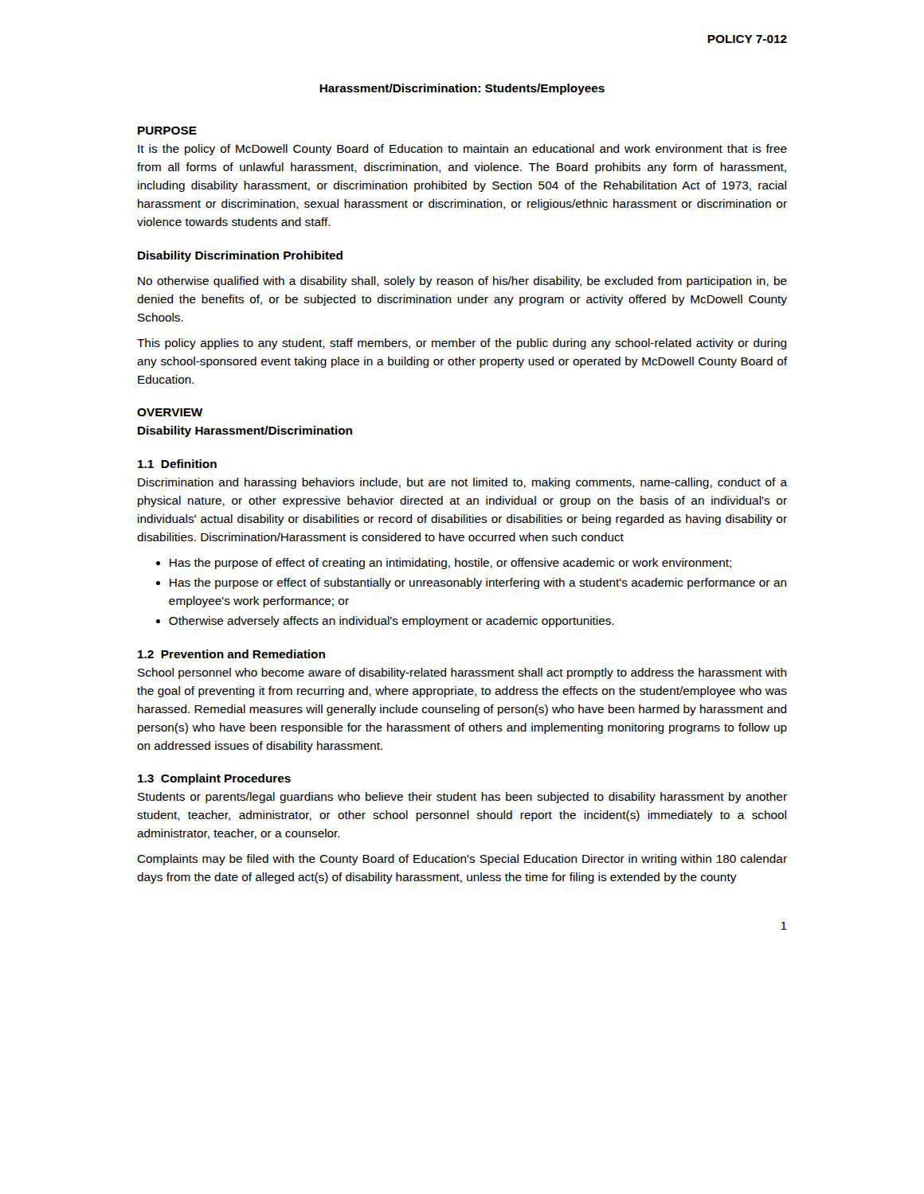POLICY 7-012
Harassment/Discrimination: Students/Employees
PURPOSE
It is the policy of McDowell County Board of Education to maintain an educational and work environment that is free from all forms of unlawful harassment, discrimination, and violence. The Board prohibits any form of harassment, including disability harassment, or discrimination prohibited by Section 504 of the Rehabilitation Act of 1973, racial harassment or discrimination, sexual harassment or discrimination, or religious/ethnic harassment or discrimination or violence towards students and staff.
Disability Discrimination Prohibited
No otherwise qualified with a disability shall, solely by reason of his/her disability, be excluded from participation in, be denied the benefits of, or be subjected to discrimination under any program or activity offered by McDowell County Schools.
This policy applies to any student, staff members, or member of the public during any school-related activity or during any school-sponsored event taking place in a building or other property used or operated by McDowell County Board of Education.
OVERVIEW
Disability Harassment/Discrimination
1.1 Definition
Discrimination and harassing behaviors include, but are not limited to, making comments, name-calling, conduct of a physical nature, or other expressive behavior directed at an individual or group on the basis of an individual's or individuals' actual disability or disabilities or record of disabilities or disabilities or being regarded as having disability or disabilities. Discrimination/Harassment is considered to have occurred when such conduct
Has the purpose of effect of creating an intimidating, hostile, or offensive academic or work environment;
Has the purpose or effect of substantially or unreasonably interfering with a student's academic performance or an employee's work performance; or
Otherwise adversely affects an individual's employment or academic opportunities.
1.2 Prevention and Remediation
School personnel who become aware of disability-related harassment shall act promptly to address the harassment with the goal of preventing it from recurring and, where appropriate, to address the effects on the student/employee who was harassed. Remedial measures will generally include counseling of person(s) who have been harmed by harassment and person(s) who have been responsible for the harassment of others and implementing monitoring programs to follow up on addressed issues of disability harassment.
1.3 Complaint Procedures
Students or parents/legal guardians who believe their student has been subjected to disability harassment by another student, teacher, administrator, or other school personnel should report the incident(s) immediately to a school administrator, teacher, or a counselor.
Complaints may be filed with the County Board of Education's Special Education Director in writing within 180 calendar days from the date of alleged act(s) of disability harassment, unless the time for filing is extended by the county
1